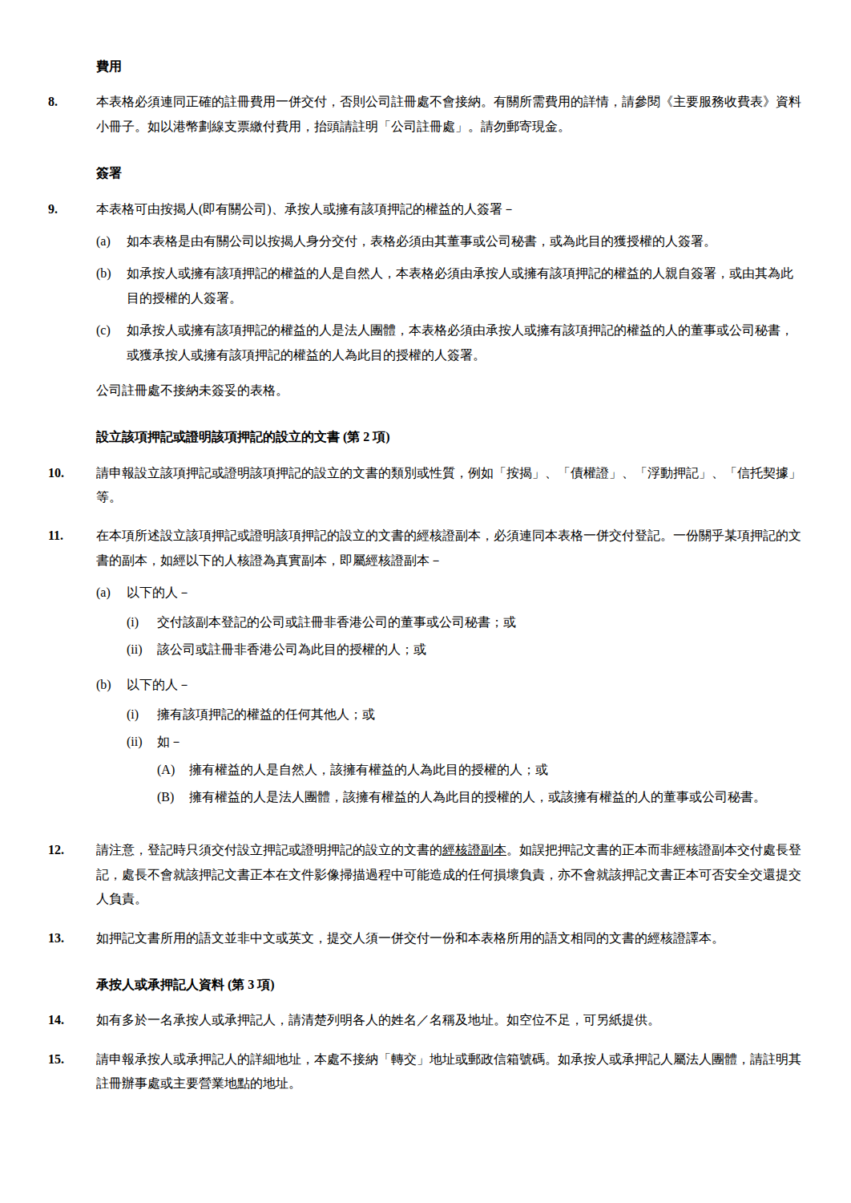費用
8.
本表格必須連同正確的註冊費用一併交付，否則公司註冊處不會接納。有關所需費用的詳情，請參閱《主要服務收費表》資料小冊子。如以港幣劃線支票繳付費用，抬頭請註明「公司註冊處」。請勿郵寄現金。
簽署
9.
本表格可由按揭人(即有關公司)、承按人或擁有該項押記的權益的人簽署－
(a) 如本表格是由有關公司以按揭人身分交付，表格必須由其董事或公司秘書，或為此目的獲授權的人簽署。
(b) 如承按人或擁有該項押記的權益的人是自然人，本表格必須由承按人或擁有該項押記的權益的人親自簽署，或由其為此目的授權的人簽署。
(c) 如承按人或擁有該項押記的權益的人是法人團體，本表格必須由承按人或擁有該項押記的權益的人的董事或公司秘書，或獲承按人或擁有該項押記的權益的人為此目的授權的人簽署。
公司註冊處不接納未簽妥的表格。
設立該項押記或證明該項押記的設立的文書 (第 2 項)
10.
請申報設立該項押記或證明該項押記的設立的文書的類別或性質，例如「按揭」、「債權證」、「浮動押記」、「信托契據」等。
11.
在本項所述設立該項押記或證明該項押記的設立的文書的經核證副本，必須連同本表格一併交付登記。一份關乎某項押記的文書的副本，如經以下的人核證為真實副本，即屬經核證副本－
(a) 以下的人－
(i) 交付該副本登記的公司或註冊非香港公司的董事或公司秘書；或
(ii) 該公司或註冊非香港公司為此目的授權的人；或
(b) 以下的人－
(i) 擁有該項押記的權益的任何其他人；或
(ii) 如－
(A) 擁有權益的人是自然人，該擁有權益的人為此目的授權的人；或
(B) 擁有權益的人是法人團體，該擁有權益的人為此目的授權的人，或該擁有權益的人的董事或公司秘書。
12.
請注意，登記時只須交付設立押記或證明押記的設立的文書的經核證副本。如誤把押記文書的正本而非經核證副本交付處長登記，處長不會就該押記文書正本在文件影像掃描過程中可能造成的任何損壞負責，亦不會就該押記文書正本可否安全交還提交人負責。
13.
如押記文書所用的語文並非中文或英文，提交人須一併交付一份和本表格所用的語文相同的文書的經核證譯本。
承按人或承押記人資料 (第 3 項)
14.
如有多於一名承按人或承押記人，請清楚列明各人的姓名／名稱及地址。如空位不足，可另紙提供。
15.
請申報承按人或承押記人的詳細地址，本處不接納「轉交」地址或郵政信箱號碼。如承按人或承押記人屬法人團體，請註明其註冊辦事處或主要營業地點的地址。